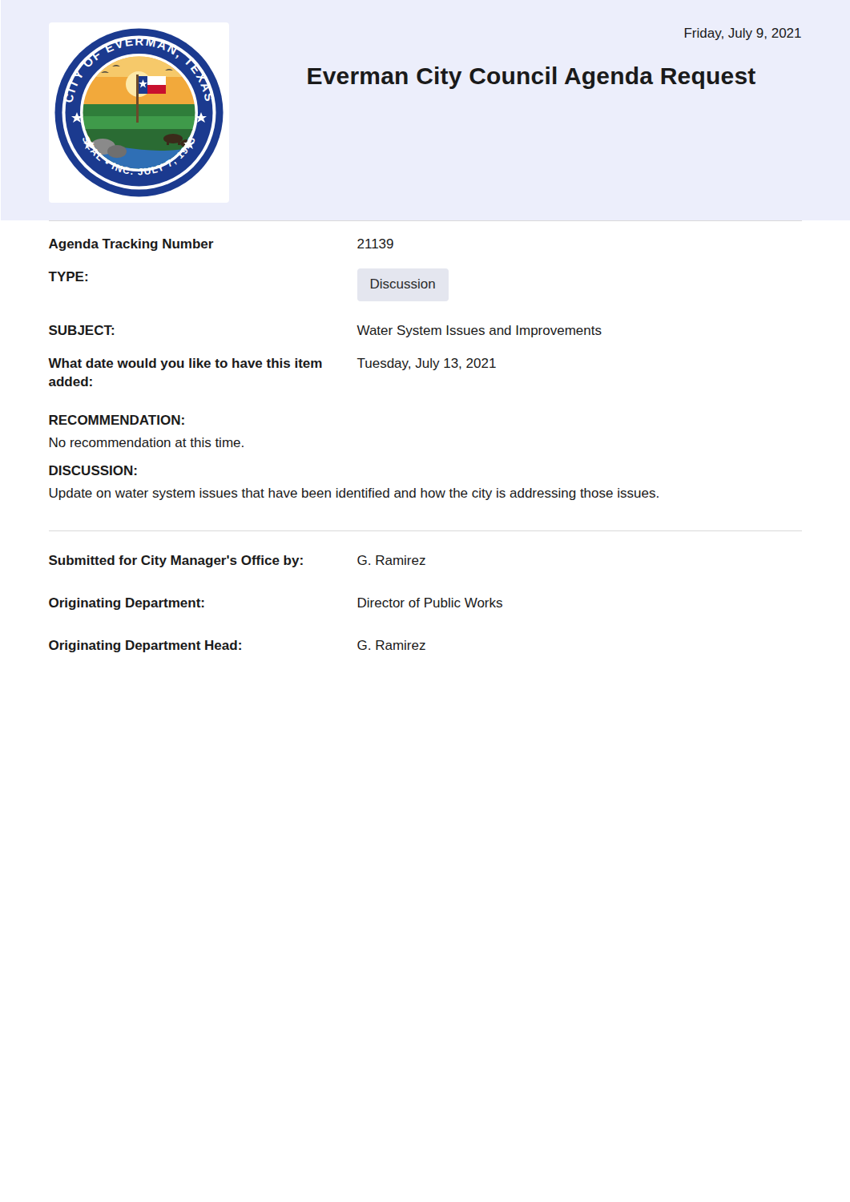CITY OF EVERMAN, TEXAS SEAL • INC. JULY 7, 1945
Friday, July 9, 2021
Everman City Council Agenda Request
Agenda Tracking Number
21139
TYPE:
Discussion
SUBJECT:
Water System Issues and Improvements
What date would you like to have this item added:
Tuesday, July 13, 2021
RECOMMENDATION:
No recommendation at this time.
DISCUSSION:
Update on water system issues that have been identified and how the city is addressing those issues.
Submitted for City Manager's Office by:
G. Ramirez
Originating Department:
Director of Public Works
Originating Department Head:
G. Ramirez